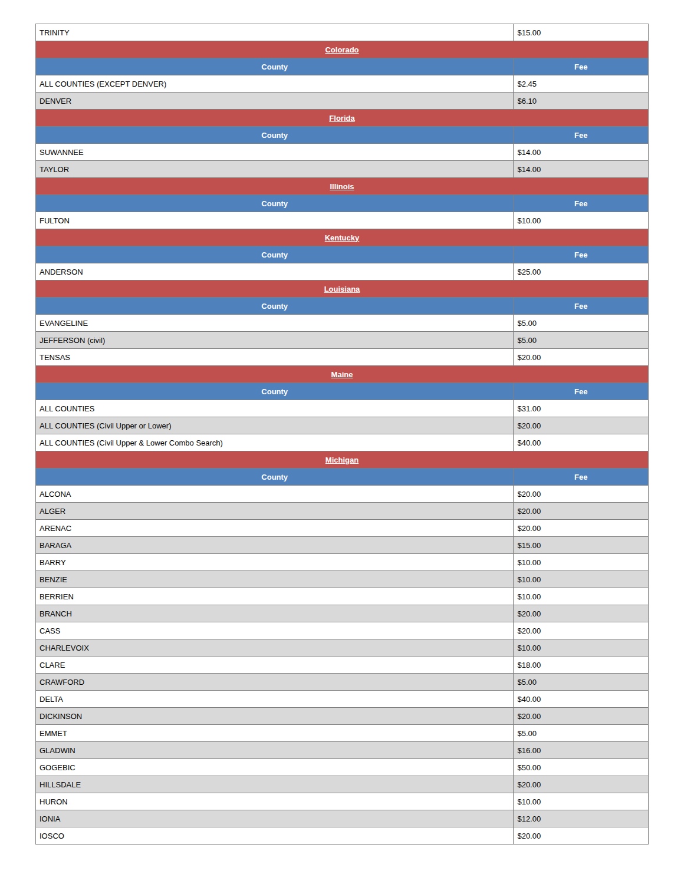| TRINITY | $15.00 |
| Colorado |
| County | Fee |
| ALL COUNTIES (EXCEPT DENVER) | $2.45 |
| DENVER | $6.10 |
| Florida |
| County | Fee |
| SUWANNEE | $14.00 |
| TAYLOR | $14.00 |
| Illinois |
| County | Fee |
| FULTON | $10.00 |
| Kentucky |
| County | Fee |
| ANDERSON | $25.00 |
| Louisiana |
| County | Fee |
| EVANGELINE | $5.00 |
| JEFFERSON (civil) | $5.00 |
| TENSAS | $20.00 |
| Maine |
| County | Fee |
| ALL COUNTIES | $31.00 |
| ALL COUNTIES (Civil Upper or Lower) | $20.00 |
| ALL COUNTIES (Civil Upper & Lower Combo Search) | $40.00 |
| Michigan |
| County | Fee |
| ALCONA | $20.00 |
| ALGER | $20.00 |
| ARENAC | $20.00 |
| BARAGA | $15.00 |
| BARRY | $10.00 |
| BENZIE | $10.00 |
| BERRIEN | $10.00 |
| BRANCH | $20.00 |
| CASS | $20.00 |
| CHARLEVOIX | $10.00 |
| CLARE | $18.00 |
| CRAWFORD | $5.00 |
| DELTA | $40.00 |
| DICKINSON | $20.00 |
| EMMET | $5.00 |
| GLADWIN | $16.00 |
| GOGEBIC | $50.00 |
| HILLSDALE | $20.00 |
| HURON | $10.00 |
| IONIA | $12.00 |
| IOSCO | $20.00 |